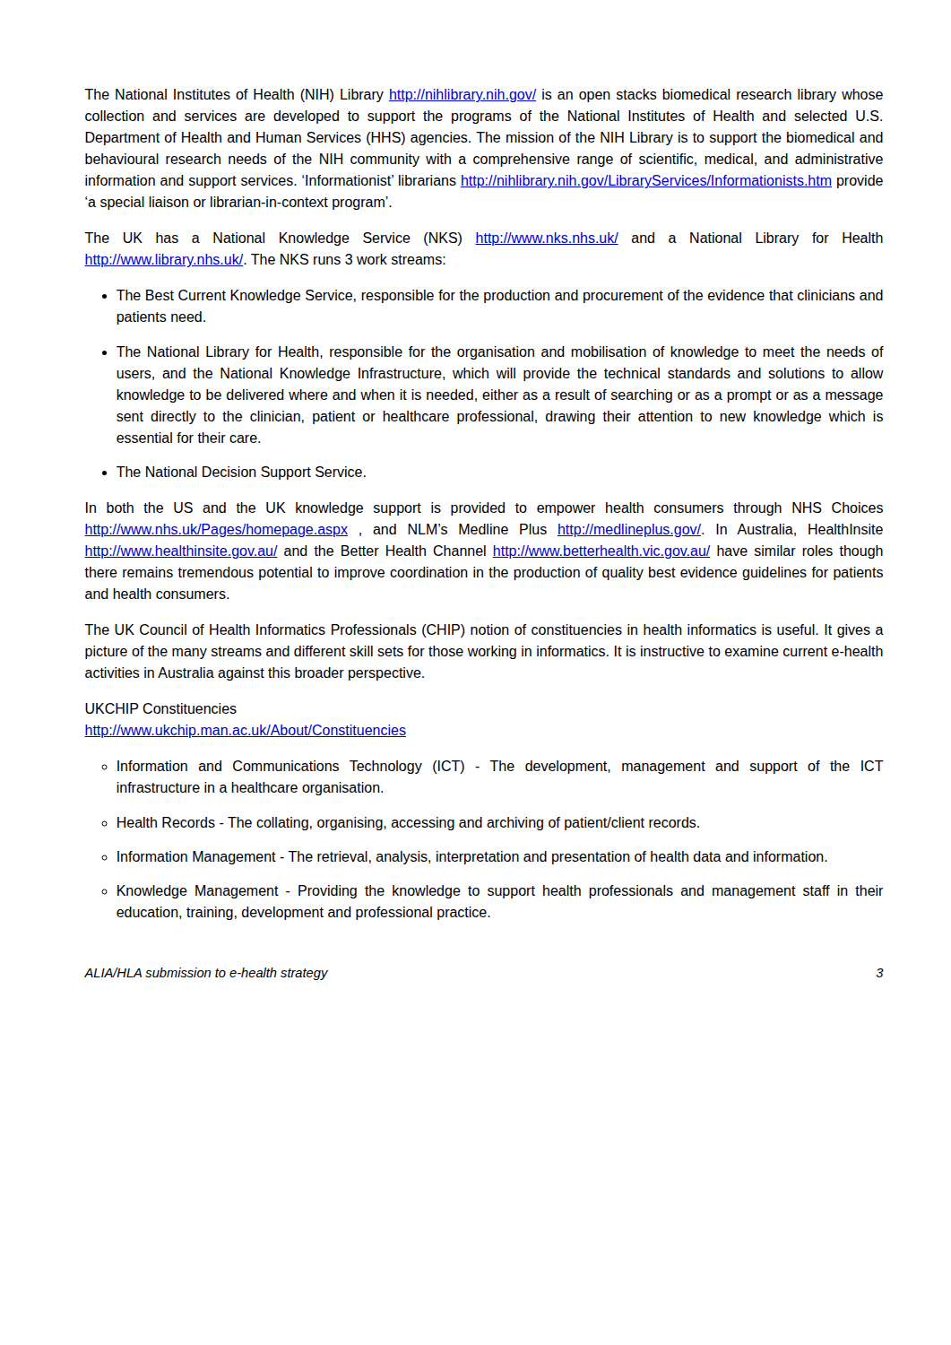The National Institutes of Health (NIH) Library http://nihlibrary.nih.gov/ is an open stacks biomedical research library whose collection and services are developed to support the programs of the National Institutes of Health and selected U.S. Department of Health and Human Services (HHS) agencies. The mission of the NIH Library is to support the biomedical and behavioural research needs of the NIH community with a comprehensive range of scientific, medical, and administrative information and support services. ‘Informationist’ librarians http://nihlibrary.nih.gov/LibraryServices/Informationists.htm provide ‘a special liaison or librarian-in-context program’.
The UK has a National Knowledge Service (NKS) http://www.nks.nhs.uk/ and a National Library for Health http://www.library.nhs.uk/. The NKS runs 3 work streams:
The Best Current Knowledge Service, responsible for the production and procurement of the evidence that clinicians and patients need.
The National Library for Health, responsible for the organisation and mobilisation of knowledge to meet the needs of users, and the National Knowledge Infrastructure, which will provide the technical standards and solutions to allow knowledge to be delivered where and when it is needed, either as a result of searching or as a prompt or as a message sent directly to the clinician, patient or healthcare professional, drawing their attention to new knowledge which is essential for their care.
The National Decision Support Service.
In both the US and the UK knowledge support is provided to empower health consumers through NHS Choices http://www.nhs.uk/Pages/homepage.aspx , and NLM’s Medline Plus http://medlineplus.gov/. In Australia, HealthInsite http://www.healthinsite.gov.au/ and the Better Health Channel http://www.betterhealth.vic.gov.au/ have similar roles though there remains tremendous potential to improve coordination in the production of quality best evidence guidelines for patients and health consumers.
The UK Council of Health Informatics Professionals (CHIP) notion of constituencies in health informatics is useful. It gives a picture of the many streams and different skill sets for those working in informatics. It is instructive to examine current e-health activities in Australia against this broader perspective.
UKCHIP Constituencies
http://www.ukchip.man.ac.uk/About/Constituencies
Information and Communications Technology (ICT) - The development, management and support of the ICT infrastructure in a healthcare organisation.
Health Records - The collating, organising, accessing and archiving of patient/client records.
Information Management - The retrieval, analysis, interpretation and presentation of health data and information.
Knowledge Management - Providing the knowledge to support health professionals and management staff in their education, training, development and professional practice.
ALIA/HLA submission to e-health strategy 3